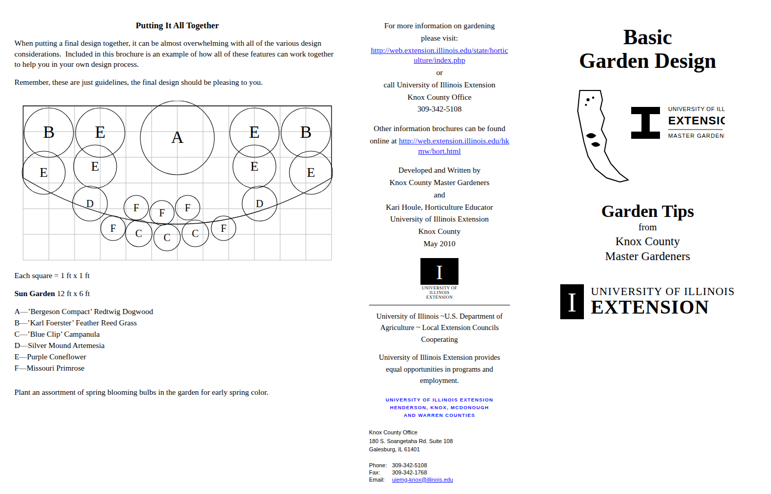Putting It All Together
When putting a final design together, it can be almost overwhelming with all of the various design considerations. Included in this brochure is an example of how all of these features can work together to help you in your own design process.
Remember, these are just guidelines, the final design should be pleasing to you.
B E A E B E E E E D D F F F F F C C C
Each square = 1 ft x 1 ft
Sun Garden 12 ft x 6 ft
A—’Bergeson Compact’ Redtwig Dogwood
B—’Karl Foerster’ Feather Reed Grass
C—’Blue Clip’ Campanula
D—Silver Mound Artemesia
E—Purple Coneflower
F—Missouri Primrose
Plant an assortment of spring blooming bulbs in the garden for early spring color.
For more information on gardening
please visit:
http://web.extension.illinois.edu/state/horticulture/index.php
or
call University of Illinois Extension
Knox County Office
309-342-5108
Other information brochures can be found
online at http://web.extension.illinois.edu/hkmw/hort.html
Developed and Written by
Knox County Master Gardeners
and
Kari Houle, Horticulture Educator
University of Illinois Extension
Knox County
May 2010
I
UNIVERSITY OF ILLINOIS
EXTENSION
University of Illinois ~U.S. Department of
Agriculture ~ Local Extension Councils
Cooperating
University of Illinois Extension provides
equal opportunities in programs and
employment.
UNIVERSITY OF ILLINOIS EXTENSION
HENDERSON, KNOX, MCDONOUGH
AND WARREN COUNTIES
Knox County Office
180 S. Soangetaha Rd. Suite 108
Galesburg, IL 61401
| Phone: | 309-342-5108 |
| Fax: | 309-342-1768 |
| Email: | uiemg-knox@illinois.edu |
Basic
Garden Design
UNIVERSITY OF ILLINOIS EXTENSION MASTER GARDENER
Garden Tips
from
Knox County
Master Gardeners
I
UNIVERSITY OF ILLINOIS
EXTENSION